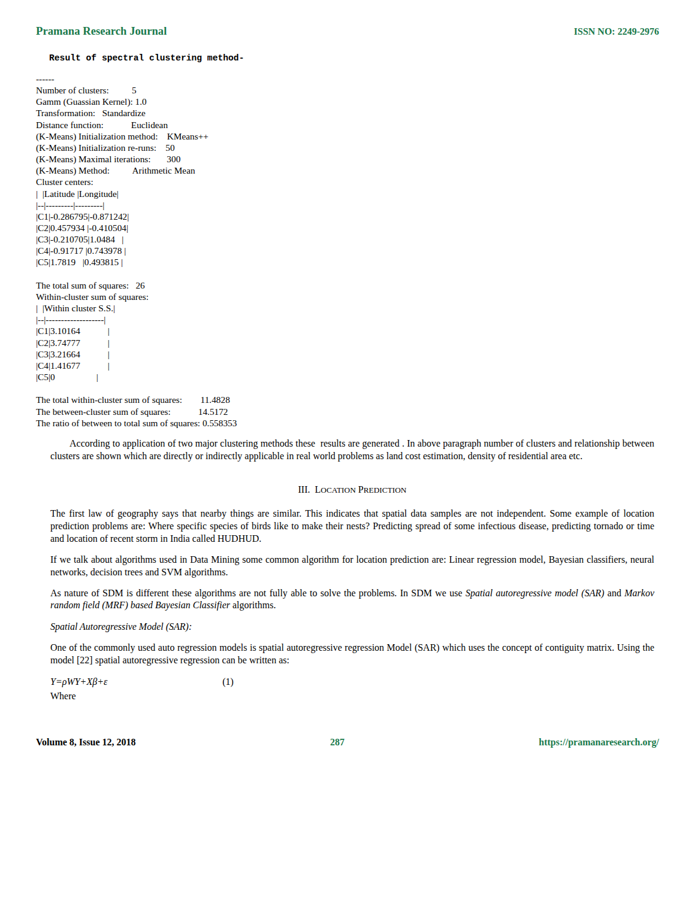Pramana Research Journal ISSN NO: 2249-2976
Result of spectral clustering method-
------
Number of clusters:          5
Gamm (Guassian Kernel): 1.0
Transformation:   Standardize
Distance function:            Euclidean
(K-Means) Initialization method:    KMeans++
(K-Means) Initialization re-runs:    50
(K-Means) Maximal iterations:       300
(K-Means) Method:          Arithmetic Mean
Cluster centers:
|  |Latitude |Longitude|
|--|---------|---------|
|C1|-0.286795|-0.871242|
|C2|0.457934 |-0.410504|
|C3|-0.210705|1.0484   |
|C4|-0.91717 |0.743978 |
|C5|1.7819   |0.493815 |

The total sum of squares:   26
Within-cluster sum of squares:
|  |Within cluster S.S.|
|--|-------------------|
|C1|3.10164            |
|C2|3.74777            |
|C3|3.21664            |
|C4|1.41677            |
|C5|0                  |

The total within-cluster sum of squares:        11.4828
The between-cluster sum of squares:            14.5172
The ratio of between to total sum of squares: 0.558353
According to application of two major clustering methods these results are generated . In above paragraph number of clusters and relationship between clusters are shown which are directly or indirectly applicable in real world problems as land cost estimation, density of residential area etc.
III. LOCATION PREDICTION
The first law of geography says that nearby things are similar. This indicates that spatial data samples are not independent. Some example of location prediction problems are: Where specific species of birds like to make their nests? Predicting spread of some infectious disease, predicting tornado or time and location of recent storm in India called HUDHUD.
If we talk about algorithms used in Data Mining some common algorithm for location prediction are: Linear regression model, Bayesian classifiers, neural networks, decision trees and SVM algorithms.
As nature of SDM is different these algorithms are not fully able to solve the problems. In SDM we use Spatial autoregressive model (SAR) and Markov random field (MRF) based Bayesian Classifier algorithms.
Spatial Autoregressive Model (SAR):
One of the commonly used auto regression models is spatial autoregressive regression Model (SAR) which uses the concept of contiguity matrix. Using the model [22] spatial autoregressive regression can be written as:
Y=ρWY+Xβ+ε (1)
Where
Volume 8, Issue 12, 2018 287 https://pramanaresearch.org/